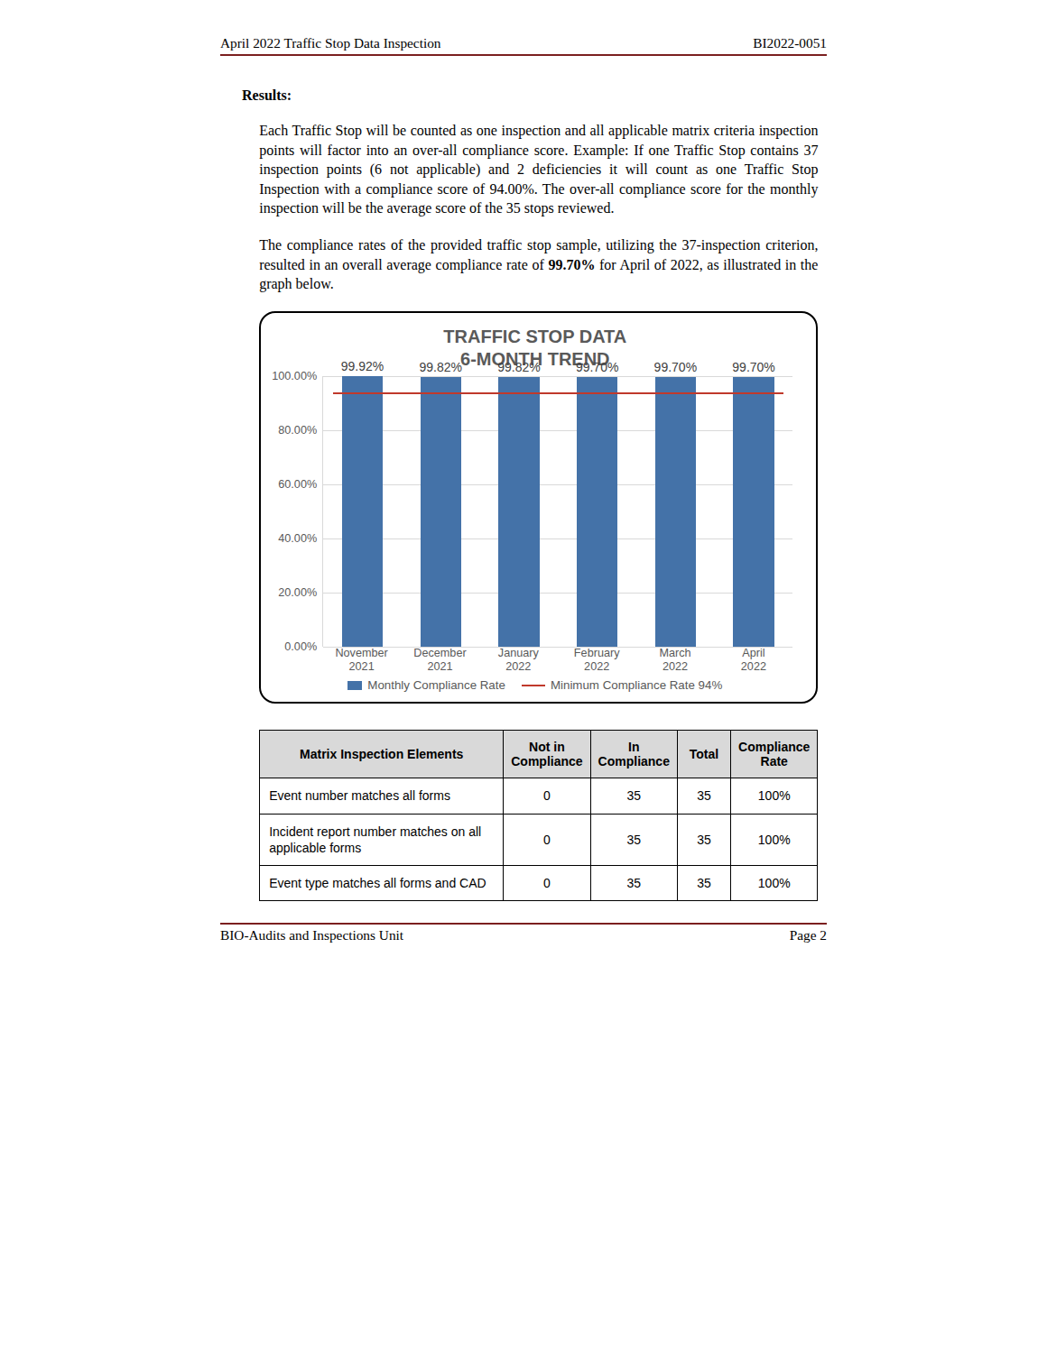April 2022 Traffic Stop Data Inspection
BI2022-0051
Results:
Each Traffic Stop will be counted as one inspection and all applicable matrix criteria inspection points will factor into an over-all compliance score. Example: If one Traffic Stop contains 37 inspection points (6 not applicable) and 2 deficiencies it will count as one Traffic Stop Inspection with a compliance score of 94.00%. The over-all compliance score for the monthly inspection will be the average score of the 35 stops reviewed.
The compliance rates of the provided traffic stop sample, utilizing the 37-inspection criterion, resulted in an overall average compliance rate of 99.70% for April of 2022, as illustrated in the graph below.
TRAFFIC STOP DATA
6-MONTH TREND
100.00%
80.00%
60.00%
40.00%
20.00%
0.00%
99.92%
99.82%
99.82%
99.70%
99.70%
99.70%
November
2021
December
2021
January
2022
February
2022
March
2022
April
2022
Monthly Compliance Rate
Minimum Compliance Rate 94%
| Matrix Inspection Elements | Not in Compliance | In Compliance | Total | Compliance Rate |
| --- | --- | --- | --- | --- |
| Event number matches all forms | 0 | 35 | 35 | 100% |
| Incident report number matches on all applicable forms | 0 | 35 | 35 | 100% |
| Event type matches all forms and CAD | 0 | 35 | 35 | 100% |
BIO-Audits and Inspections Unit
Page 2